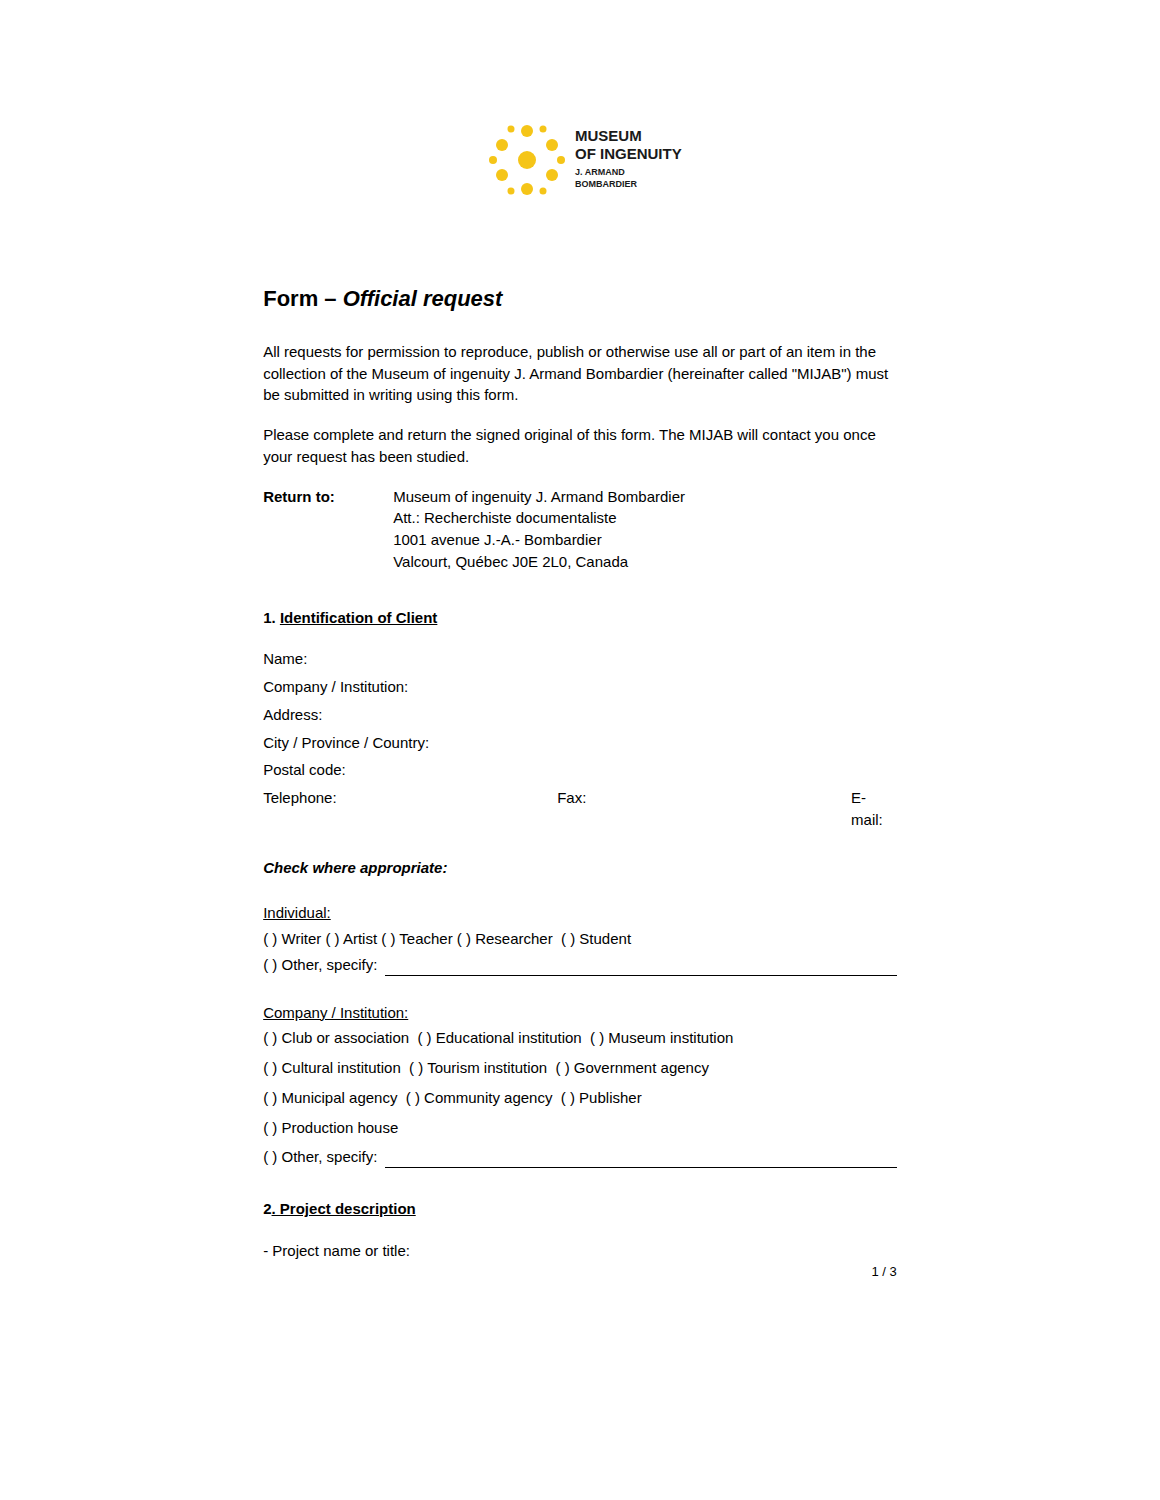MUSEUM OF INGENUITY J. ARMAND BOMBARDIER
Form – Official request
All requests for permission to reproduce, publish or otherwise use all or part of an item in the collection of the Museum of ingenuity J. Armand Bombardier (hereinafter called "MIJAB") must be submitted in writing using this form.
Please complete and return the signed original of this form. The MIJAB will contact you once your request has been studied.
Return to:
Museum of ingenuity J. Armand Bombardier
Att.: Recherchiste documentaliste
1001 avenue J.-A.- Bombardier
Valcourt, Québec J0E 2L0, Canada
1. Identification of Client
Name:
Company / Institution:
Address:
City / Province / Country:
Postal code:
Telephone:
Fax:
E-mail:
Check where appropriate:
Individual:
( ) Writer ( ) Artist ( ) Teacher ( ) Researcher ( ) Student
( ) Other, specify:
Company / Institution:
( ) Club or association ( ) Educational institution ( ) Museum institution
( ) Cultural institution ( ) Tourism institution ( ) Government agency
( ) Municipal agency ( ) Community agency ( ) Publisher
( ) Production house
( ) Other, specify:
2. Project description
- Project name or title:
1 / 3